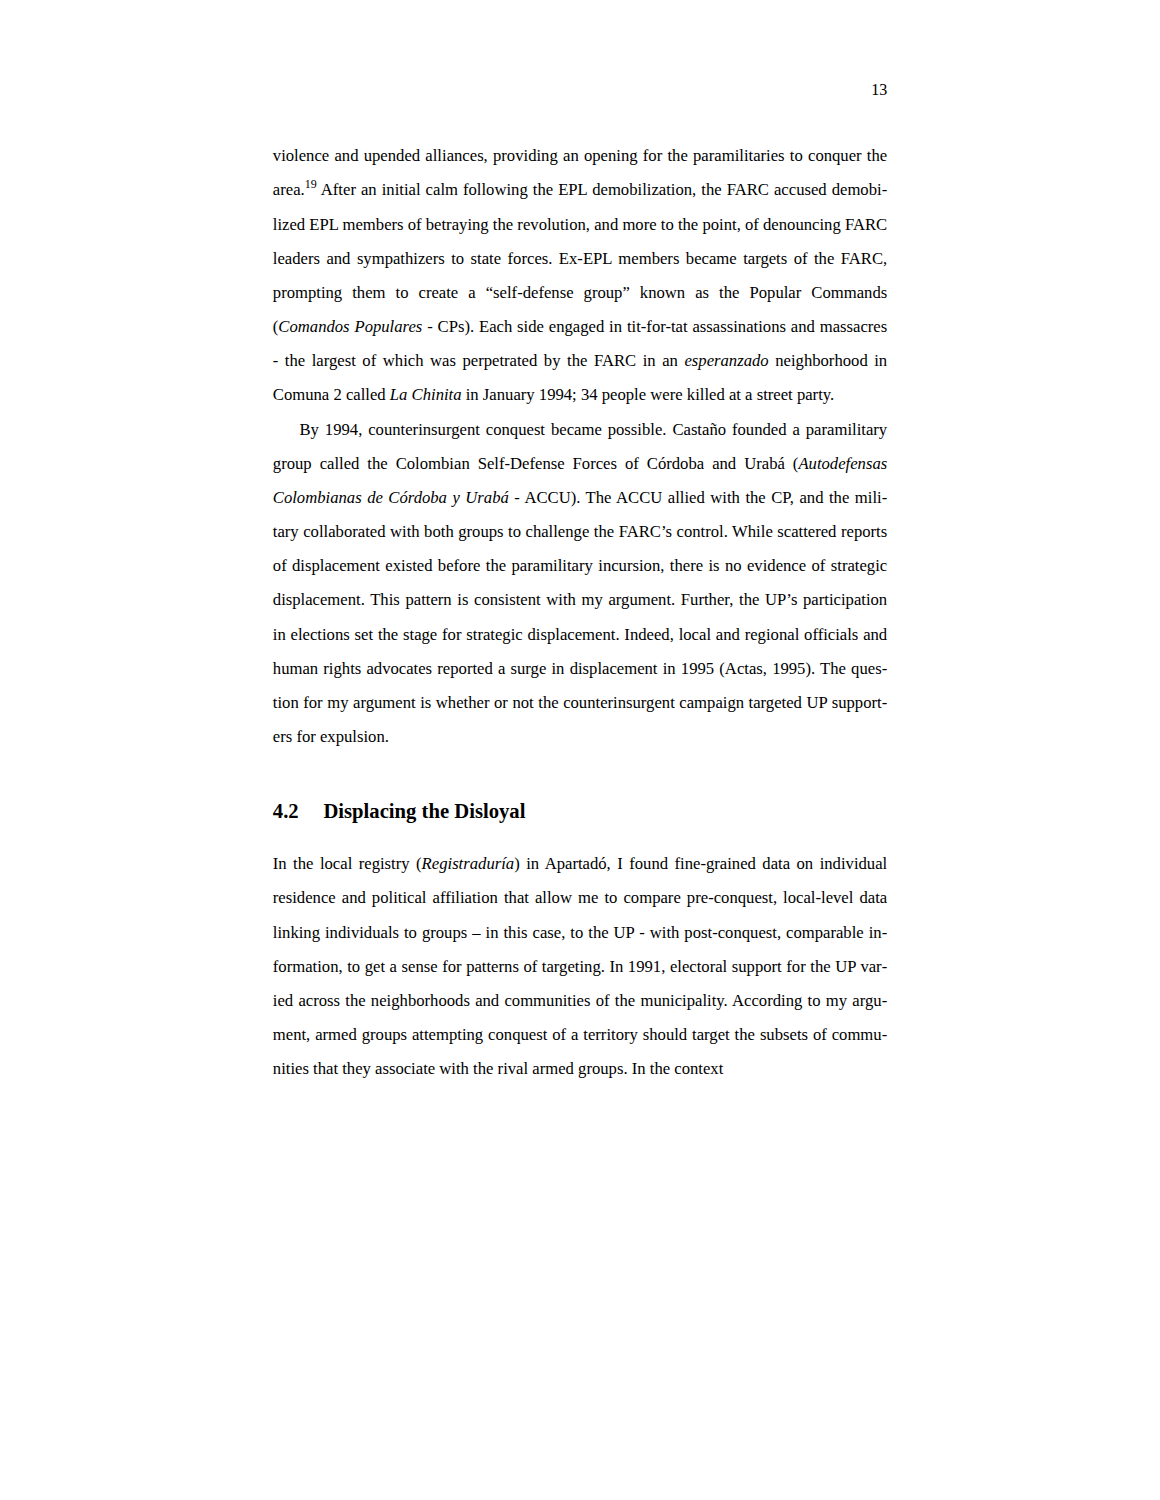13
violence and upended alliances, providing an opening for the paramilitaries to conquer the area.19 After an initial calm following the EPL demobilization, the FARC accused demobilized EPL members of betraying the revolution, and more to the point, of denouncing FARC leaders and sympathizers to state forces. Ex-EPL members became targets of the FARC, prompting them to create a “self-defense group” known as the Popular Commands (Comandos Populares - CPs). Each side engaged in tit-for-tat assassinations and massacres - the largest of which was perpetrated by the FARC in an esperanzado neighborhood in Comuna 2 called La Chinita in January 1994; 34 people were killed at a street party.
By 1994, counterinsurgent conquest became possible. Castaño founded a paramilitary group called the Colombian Self-Defense Forces of Córdoba and Urabá (Autodefensas Colombianas de Córdoba y Urabá - ACCU). The ACCU allied with the CP, and the military collaborated with both groups to challenge the FARC’s control. While scattered reports of displacement existed before the paramilitary incursion, there is no evidence of strategic displacement. This pattern is consistent with my argument. Further, the UP’s participation in elections set the stage for strategic displacement. Indeed, local and regional officials and human rights advocates reported a surge in displacement in 1995 (Actas, 1995). The question for my argument is whether or not the counterinsurgent campaign targeted UP supporters for expulsion.
4.2 Displacing the Disloyal
In the local registry (Registraduría) in Apartadó, I found fine-grained data on individual residence and political affiliation that allow me to compare pre-conquest, local-level data linking individuals to groups – in this case, to the UP - with post-conquest, comparable information, to get a sense for patterns of targeting. In 1991, electoral support for the UP varied across the neighborhoods and communities of the municipality. According to my argument, armed groups attempting conquest of a territory should target the subsets of communities that they associate with the rival armed groups. In the context